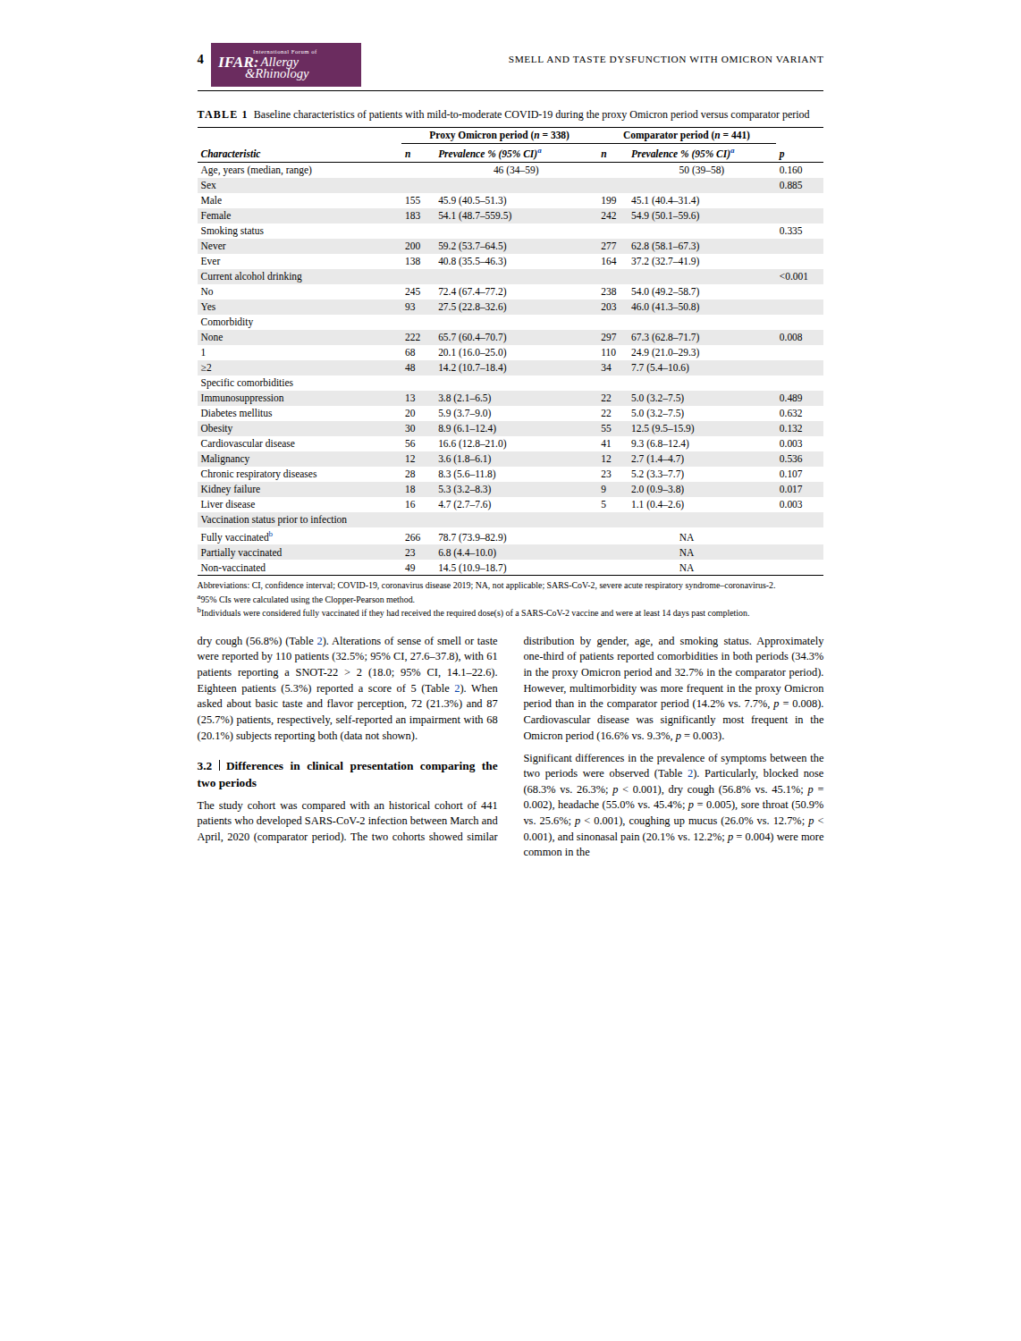4
International Forum of IFAR: Allergy &Rhinology
SMELL AND TASTE DYSFUNCTION WITH OMICRON VARIANT
TABLE 1 Baseline characteristics of patients with mild-to-moderate COVID-19 during the proxy Omicron period versus comparator period
| | Proxy Omicron period ( n = 338) | Comparator period ( n = 441) | |
| --- | --- | --- | --- |
| Characteristic | n | Prevalence % (95% CI) a | n | Prevalence % (95% CI) a | p |
| Age, years (median, range) | | 46 (34–59) | | 50 (39–58) | 0.160 |
| Sex | | | | | 0.885 |
| Male | 155 | 45.9 (40.5–51.3) | 199 | 45.1 (40.4–31.4) | |
| Female | 183 | 54.1 (48.7–559.5) | 242 | 54.9 (50.1–59.6) | |
| Smoking status | | | | | 0.335 |
| Never | 200 | 59.2 (53.7–64.5) | 277 | 62.8 (58.1–67.3) | |
| Ever | 138 | 40.8 (35.5–46.3) | 164 | 37.2 (32.7–41.9) | |
| Current alcohol drinking | | | | | <0.001 |
| No | 245 | 72.4 (67.4–77.2) | 238 | 54.0 (49.2–58.7) | |
| Yes | 93 | 27.5 (22.8–32.6) | 203 | 46.0 (41.3–50.8) | |
| Comorbidity | | | | | |
| None | 222 | 65.7 (60.4–70.7) | 297 | 67.3 (62.8–71.7) | 0.008 |
| 1 | 68 | 20.1 (16.0–25.0) | 110 | 24.9 (21.0–29.3) | |
| ≥2 | 48 | 14.2 (10.7–18.4) | 34 | 7.7 (5.4–10.6) | |
| Specific comorbidities | | | | | |
| Immunosuppression | 13 | 3.8 (2.1–6.5) | 22 | 5.0 (3.2–7.5) | 0.489 |
| Diabetes mellitus | 20 | 5.9 (3.7–9.0) | 22 | 5.0 (3.2–7.5) | 0.632 |
| Obesity | 30 | 8.9 (6.1–12.4) | 55 | 12.5 (9.5–15.9) | 0.132 |
| Cardiovascular disease | 56 | 16.6 (12.8–21.0) | 41 | 9.3 (6.8–12.4) | 0.003 |
| Malignancy | 12 | 3.6 (1.8–6.1) | 12 | 2.7 (1.4–4.7) | 0.536 |
| Chronic respiratory diseases | 28 | 8.3 (5.6–11.8) | 23 | 5.2 (3.3–7.7) | 0.107 |
| Kidney failure | 18 | 5.3 (3.2–8.3) | 9 | 2.0 (0.9–3.8) | 0.017 |
| Liver disease | 16 | 4.7 (2.7–7.6) | 5 | 1.1 (0.4–2.6) | 0.003 |
| Vaccination status prior to infection | | | | | |
| Fully vaccinated b | 266 | 78.7 (73.9–82.9) | NA | |
| Partially vaccinated | 23 | 6.8 (4.4–10.0) | NA | |
| Non-vaccinated | 49 | 14.5 (10.9–18.7) | NA | |
Abbreviations: CI, confidence interval; COVID-19, coronavirus disease 2019; NA, not applicable; SARS-CoV-2, severe acute respiratory syndrome–coronavirus-2.
a95% CIs were calculated using the Clopper-Pearson method.
bIndividuals were considered fully vaccinated if they had received the required dose(s) of a SARS-CoV-2 vaccine and were at least 14 days past completion.
dry cough (56.8%) (Table 2). Alterations of sense of smell or taste were reported by 110 patients (32.5%; 95% CI, 27.6–37.8), with 61 patients reporting a SNOT-22 > 2 (18.0; 95% CI, 14.1–22.6). Eighteen patients (5.3%) reported a score of 5 (Table 2). When asked about basic taste and flavor perception, 72 (21.3%) and 87 (25.7%) patients, respectively, self-reported an impairment with 68 (20.1%) subjects reporting both (data not shown).
3.2 Differences in clinical presentation comparing the two periods
The study cohort was compared with an historical cohort of 441 patients who developed SARS-CoV-2 infection between March and April, 2020 (comparator period). The two cohorts showed similar distribution by gender, age, and smoking status. Approximately one-third of patients reported comorbidities in both periods (34.3% in the proxy Omicron period and 32.7% in the comparator period). However, multimorbidity was more frequent in the proxy Omicron period than in the comparator period (14.2% vs. 7.7%, p = 0.008). Cardiovascular disease was significantly most frequent in the Omicron period (16.6% vs. 9.3%, p = 0.003).
Significant differences in the prevalence of symptoms between the two periods were observed (Table 2). Particularly, blocked nose (68.3% vs. 26.3%; p < 0.001), dry cough (56.8% vs. 45.1%; p = 0.002), headache (55.0% vs. 45.4%; p = 0.005), sore throat (50.9% vs. 25.6%; p < 0.001), coughing up mucus (26.0% vs. 12.7%; p < 0.001), and sinonasal pain (20.1% vs. 12.2%; p = 0.004) were more common in the